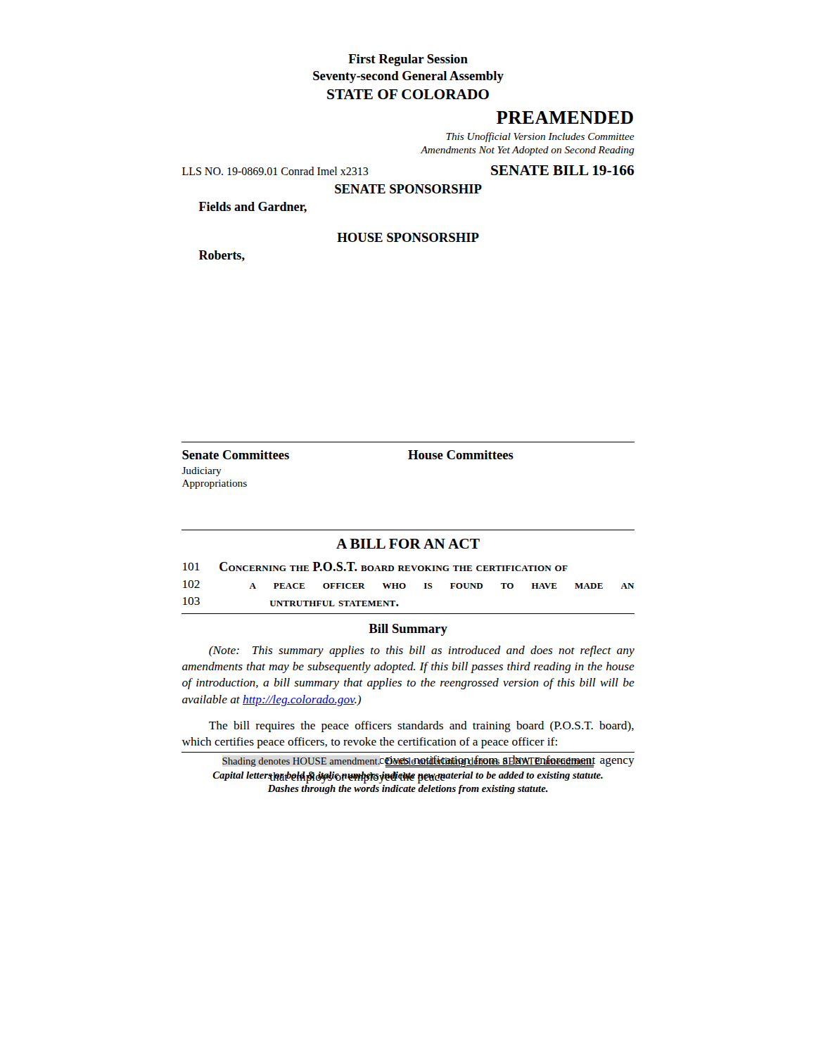First Regular Session
Seventy-second General Assembly
STATE OF COLORADO
PREAMENDED
This Unofficial Version Includes Committee
Amendments Not Yet Adopted on Second Reading
LLS NO. 19-0869.01 Conrad Imel x2313
SENATE BILL 19-166
SENATE SPONSORSHIP
Fields and Gardner,
HOUSE SPONSORSHIP
Roberts,
Senate Committees
Judiciary
Appropriations
House Committees
A BILL FOR AN ACT
| 101 | C oncerning the P.O.S.T. board revoking the certification of |
| 102 | a peace officer who is found to have made an |
| 103 | untruthful statement. |
Bill Summary
(Note: This summary applies to this bill as introduced and does not reflect any amendments that may be subsequently adopted. If this bill passes third reading in the house of introduction, a bill summary that applies to the reengrossed version of this bill will be available at http://leg.colorado.gov.)
The bill requires the peace officers standards and training board (P.O.S.T. board), which certifies peace officers, to revoke the certification of a peace officer if:
! The P.O.S.T. board receives notification from a law enforcement agency that employs or employed the peace
Shading denotes HOUSE amendment. Double underlining denotes SENATE amendment.
Capital letters or bold & italic numbers indicate new material to be added to existing statute.
Dashes through the words indicate deletions from existing statute.